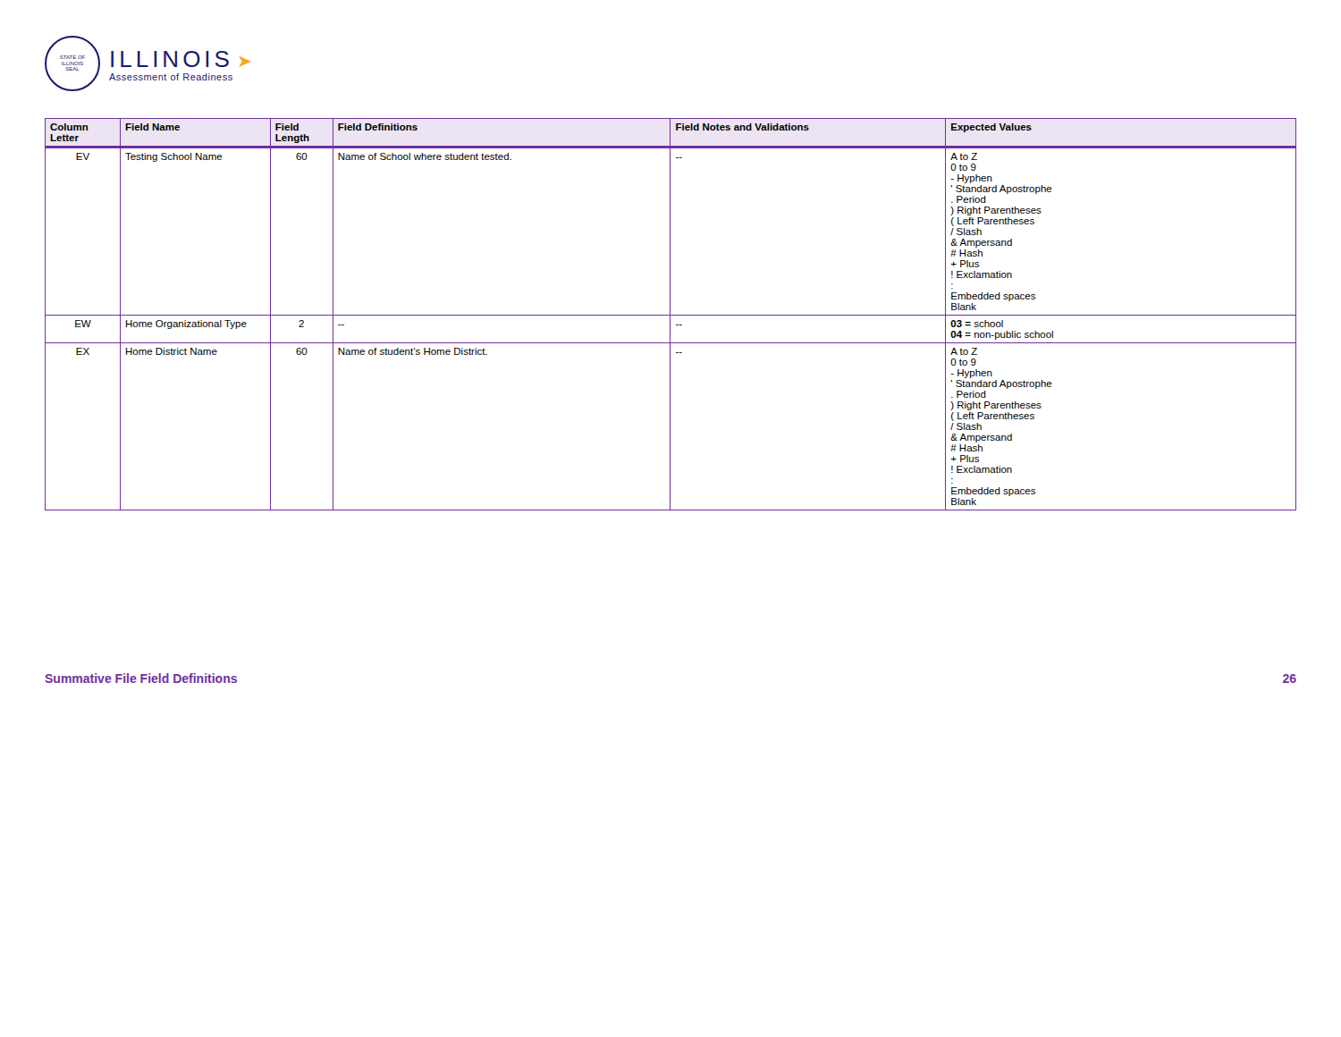STATE OF
ILLINOIS
SEAL
ILLINOIS➤
Assessment of Readiness
| Column Letter | Field Name | Field Length | Field Definitions | Field Notes and Validations | Expected Values |
| --- | --- | --- | --- | --- | --- |
| EV | Testing School Name | 60 | Name of School where student tested. | -- | A to Z 0 to 9 - Hyphen ' Standard Apostrophe . Period ) Right Parentheses ( Left Parentheses / Slash & Ampersand # Hash + Plus ! Exclamation : Embedded spaces Blank |
| EW | Home Organizational Type | 2 | -- | -- | 03 = school 04 = non-public school |
| EX | Home District Name | 60 | Name of student’s Home District. | -- | A to Z 0 to 9 - Hyphen ' Standard Apostrophe . Period ) Right Parentheses ( Left Parentheses / Slash & Ampersand # Hash + Plus ! Exclamation : Embedded spaces Blank |
Summative File Field Definitions
26